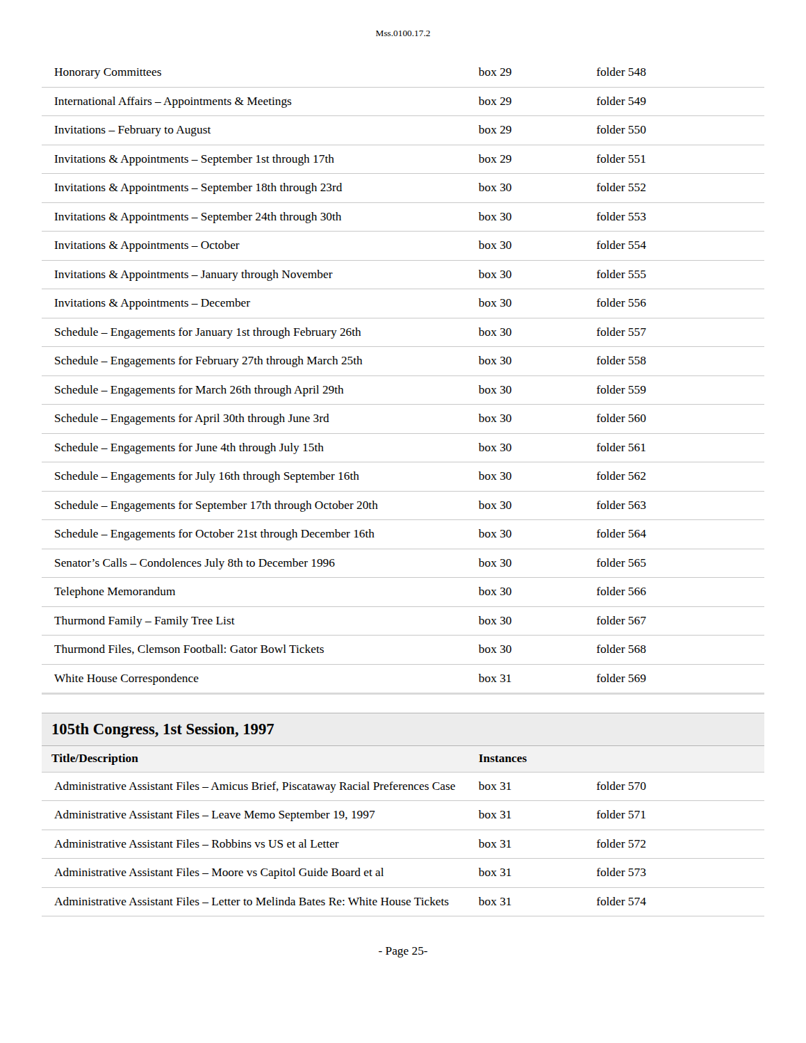Mss.0100.17.2
| Honorary Committees | box 29 | folder 548 |
| International Affairs – Appointments & Meetings | box 29 | folder 549 |
| Invitations – February to August | box 29 | folder 550 |
| Invitations & Appointments – September 1st through 17th | box 29 | folder 551 |
| Invitations & Appointments – September 18th through 23rd | box 30 | folder 552 |
| Invitations & Appointments – September 24th through 30th | box 30 | folder 553 |
| Invitations & Appointments – October | box 30 | folder 554 |
| Invitations & Appointments – January through November | box 30 | folder 555 |
| Invitations & Appointments – December | box 30 | folder 556 |
| Schedule – Engagements for January 1st through February 26th | box 30 | folder 557 |
| Schedule – Engagements for February 27th through March 25th | box 30 | folder 558 |
| Schedule – Engagements for March 26th through April 29th | box 30 | folder 559 |
| Schedule – Engagements for April 30th through June 3rd | box 30 | folder 560 |
| Schedule – Engagements for June 4th through July 15th | box 30 | folder 561 |
| Schedule – Engagements for July 16th through September 16th | box 30 | folder 562 |
| Schedule – Engagements for September 17th through October 20th | box 30 | folder 563 |
| Schedule – Engagements for October 21st through December 16th | box 30 | folder 564 |
| Senator’s Calls – Condolences July 8th to December 1996 | box 30 | folder 565 |
| Telephone Memorandum | box 30 | folder 566 |
| Thurmond Family – Family Tree List | box 30 | folder 567 |
| Thurmond Files, Clemson Football: Gator Bowl Tickets | box 30 | folder 568 |
| White House Correspondence | box 31 | folder 569 |
105th Congress, 1st Session, 1997
| Title/Description | Instances |
| Administrative Assistant Files – Amicus Brief, Piscataway Racial Preferences Case | box 31 | folder 570 |
| Administrative Assistant Files – Leave Memo September 19, 1997 | box 31 | folder 571 |
| Administrative Assistant Files – Robbins vs US et al Letter | box 31 | folder 572 |
| Administrative Assistant Files – Moore vs Capitol Guide Board et al | box 31 | folder 573 |
| Administrative Assistant Files – Letter to Melinda Bates Re: White House Tickets | box 31 | folder 574 |
- Page 25-